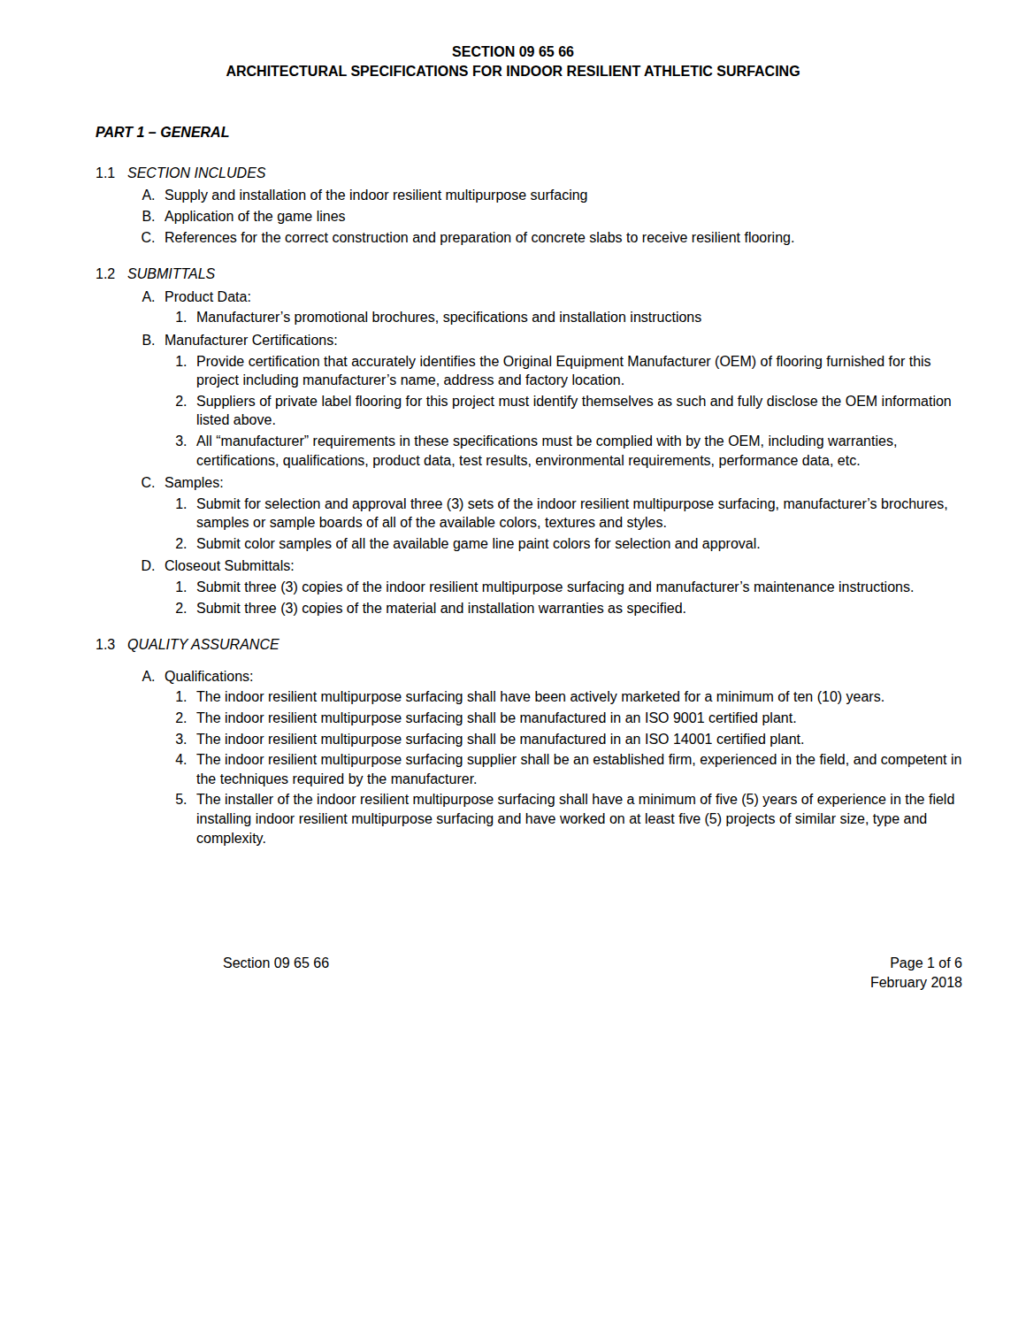SECTION 09 65 66 ARCHITECTURAL SPECIFICATIONS FOR INDOOR RESILIENT ATHLETIC SURFACING
PART 1 – GENERAL
1.1 SECTION INCLUDES
Supply and installation of the indoor resilient multipurpose surfacing
Application of the game lines
References for the correct construction and preparation of concrete slabs to receive resilient flooring.
1.2 SUBMITTALS
Product Data:
Manufacturer’s promotional brochures, specifications and installation instructions
Manufacturer Certifications:
Provide certification that accurately identifies the Original Equipment Manufacturer (OEM) of flooring furnished for this project including manufacturer’s name, address and factory location.
Suppliers of private label flooring for this project must identify themselves as such and fully disclose the OEM information listed above.
All “manufacturer” requirements in these specifications must be complied with by the OEM, including warranties, certifications, qualifications, product data, test results, environmental requirements, performance data, etc.
Samples:
Submit for selection and approval three (3) sets of the indoor resilient multipurpose surfacing, manufacturer’s brochures, samples or sample boards of all of the available colors, textures and styles.
Submit color samples of all the available game line paint colors for selection and approval.
Closeout Submittals:
Submit three (3) copies of the indoor resilient multipurpose surfacing and manufacturer’s maintenance instructions.
Submit three (3) copies of the material and installation warranties as specified.
1.3 QUALITY ASSURANCE
Qualifications:
The indoor resilient multipurpose surfacing shall have been actively marketed for a minimum of ten (10) years.
The indoor resilient multipurpose surfacing shall be manufactured in an ISO 9001 certified plant.
The indoor resilient multipurpose surfacing shall be manufactured in an ISO 14001 certified plant.
The indoor resilient multipurpose surfacing supplier shall be an established firm, experienced in the field, and competent in the techniques required by the manufacturer.
The installer of the indoor resilient multipurpose surfacing shall have a minimum of five (5) years of experience in the field installing indoor resilient multipurpose surfacing and have worked on at least five (5) projects of similar size, type and complexity.
Section 09 65 66
Page 1 of 6 February 2018